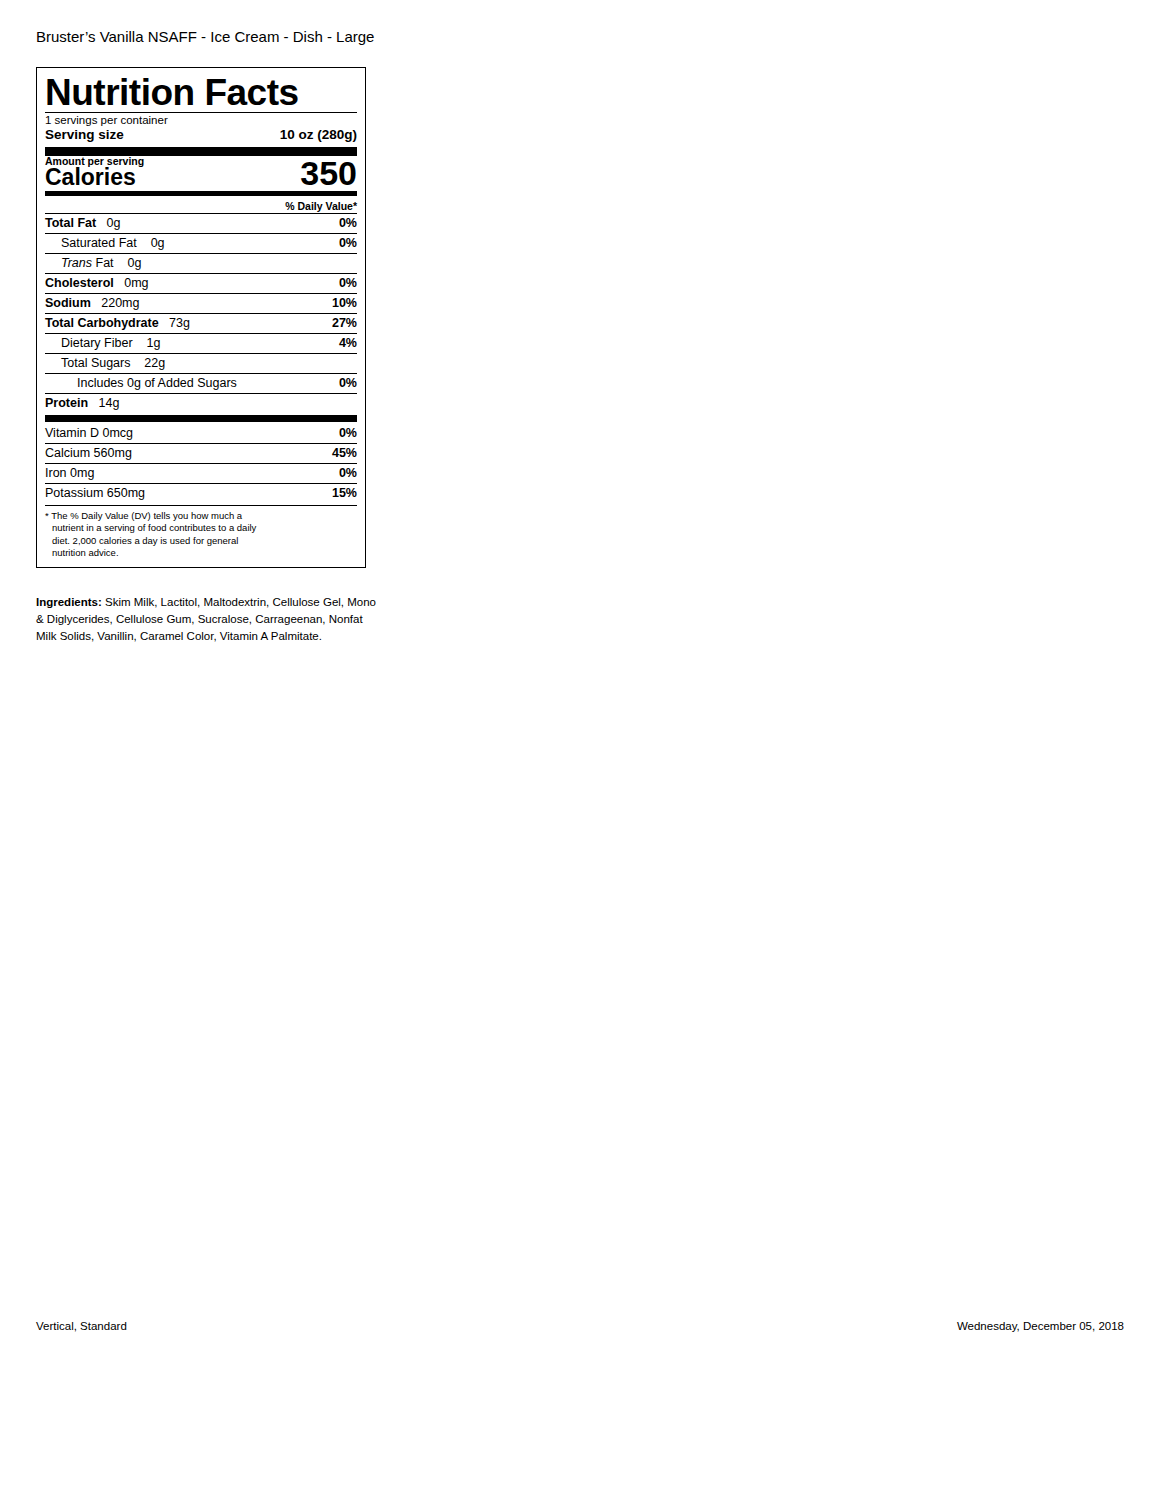Bruster’s Vanilla NSAFF - Ice Cream - Dish - Large
Nutrition Facts
1 servings per container
Serving size 10 oz (280g)
Amount per serving
Calories
350
% Daily Value*
| Total Fat 0g | 0% |
| Saturated Fat 0g | 0% |
| Trans Fat 0g | |
| Cholesterol 0mg | 0% |
| Sodium 220mg | 10% |
| Total Carbohydrate 73g | 27% |
| Dietary Fiber 1g | 4% |
| Total Sugars 22g | |
| Includes 0g of Added Sugars | 0% |
| Protein 14g | |
| Vitamin D 0mcg | 0% |
| Calcium 560mg | 45% |
| Iron 0mg | 0% |
| Potassium 650mg | 15% |
* The % Daily Value (DV) tells you how much a nutrient in a serving of food contributes to a daily diet. 2,000 calories a day is used for general nutrition advice.
Ingredients: Skim Milk, Lactitol, Maltodextrin, Cellulose Gel, Mono & Diglycerides, Cellulose Gum, Sucralose, Carrageenan, Nonfat Milk Solids, Vanillin, Caramel Color, Vitamin A Palmitate.
Vertical, Standard Wednesday, December 05, 2018